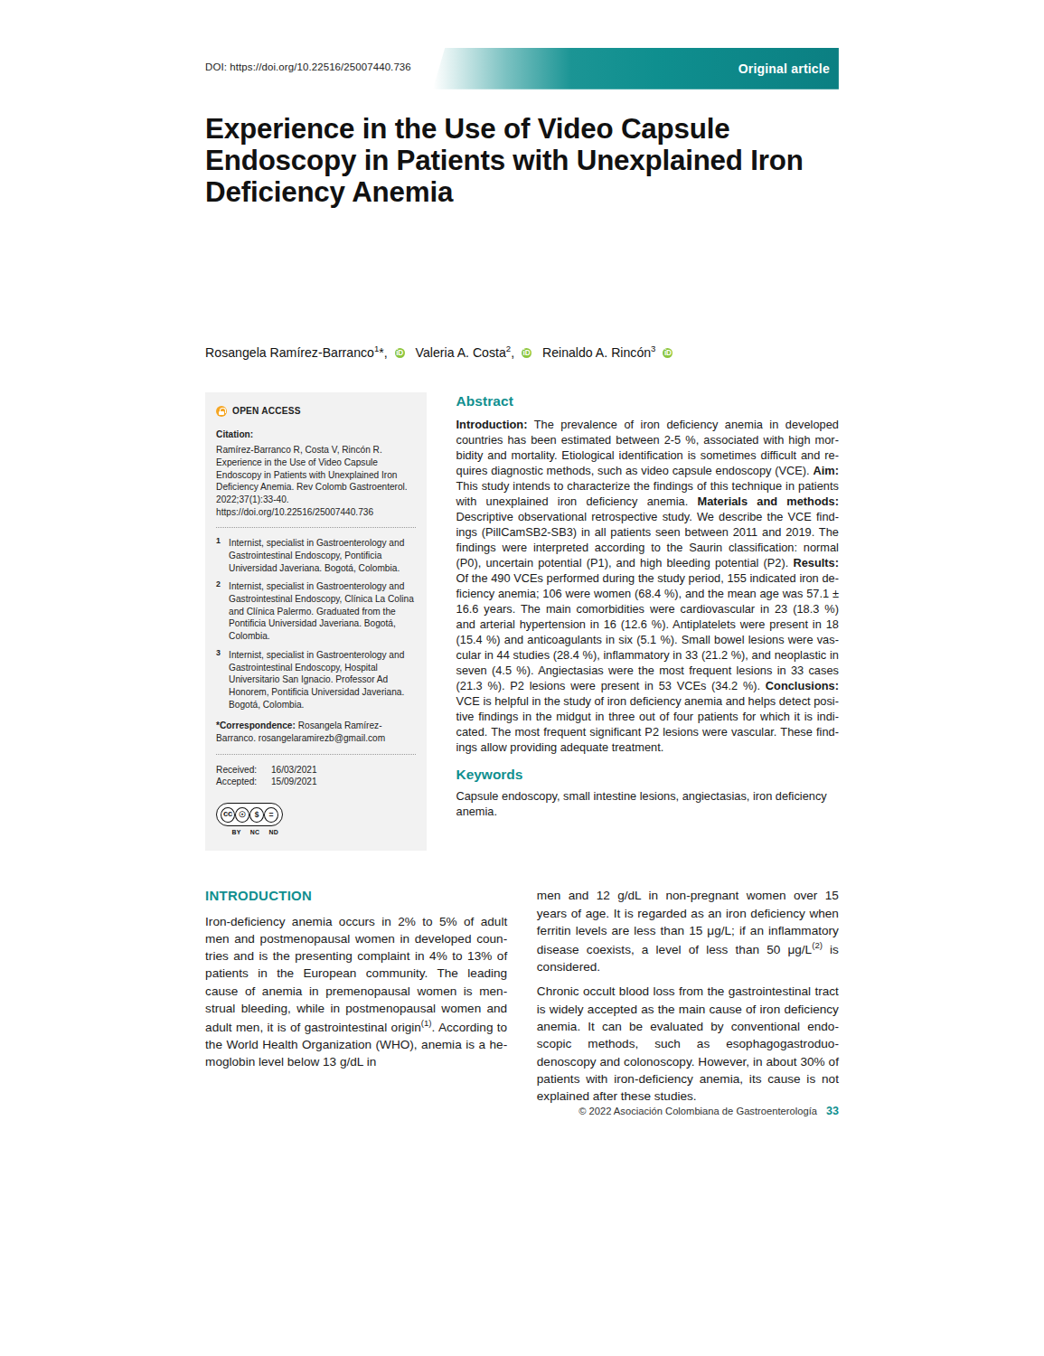DOI: https://doi.org/10.22516/25007440.736
Original article
Experience in the Use of Video Capsule Endoscopy in Patients with Unexplained Iron Deficiency Anemia
Rosangela Ramírez-Barranco1*, Valeria A. Costa2, Reinaldo A. Rincón3
OPEN ACCESS
Citation:
Ramírez-Barranco R, Costa V, Rincón R. Experience in the Use of Video Capsule Endoscopy in Patients with Unexplained Iron Deficiency Anemia. Rev Colomb Gastroenterol. 2022;37(1):33-40. https://doi.org/10.22516/25007440.736
Internist, specialist in Gastroenterology and Gastrointestinal Endoscopy, Pontificia Universidad Javeriana. Bogotá, Colombia.
Internist, specialist in Gastroenterology and Gastrointestinal Endoscopy, Clínica La Colina and Clínica Palermo. Graduated from the Pontificia Universidad Javeriana. Bogotá, Colombia.
Internist, specialist in Gastroenterology and Gastrointestinal Endoscopy, Hospital Universitario San Ignacio. Professor Ad Honorem, Pontificia Universidad Javeriana. Bogotá, Colombia.
*Correspondence: Rosangela Ramírez-Barranco. rosangelaramirezb@gmail.com
Received: 16/03/2021
Accepted: 15/09/2021
cc ☉ $ =
BY NC ND
Abstract
Introduction: The prevalence of iron deficiency anemia in developed countries has been estimated between 2-5 %, associated with high morbidity and mortality. Etiological identification is sometimes difficult and requires diagnostic methods, such as video capsule endoscopy (VCE). Aim: This study intends to characterize the findings of this technique in patients with unexplained iron deficiency anemia. Materials and methods: Descriptive observational retrospective study. We describe the VCE findings (PillCamSB2-SB3) in all patients seen between 2011 and 2019. The findings were interpreted according to the Saurin classification: normal (P0), uncertain potential (P1), and high bleeding potential (P2). Results: Of the 490 VCEs performed during the study period, 155 indicated iron deficiency anemia; 106 were women (68.4 %), and the mean age was 57.1 ± 16.6 years. The main comorbidities were cardiovascular in 23 (18.3 %) and arterial hypertension in 16 (12.6 %). Antiplatelets were present in 18 (15.4 %) and anticoagulants in six (5.1 %). Small bowel lesions were vascular in 44 studies (28.4 %), inflammatory in 33 (21.2 %), and neoplastic in seven (4.5 %). Angiectasias were the most frequent lesions in 33 cases (21.3 %). P2 lesions were present in 53 VCEs (34.2 %). Conclusions: VCE is helpful in the study of iron deficiency anemia and helps detect positive findings in the midgut in three out of four patients for which it is indicated. The most frequent significant P2 lesions were vascular. These findings allow providing adequate treatment.
Keywords
Capsule endoscopy, small intestine lesions, angiectasias, iron deficiency anemia.
INTRODUCTION
Iron-deficiency anemia occurs in 2% to 5% of adult men and postmenopausal women in developed countries and is the presenting complaint in 4% to 13% of patients in the European community. The leading cause of anemia in premenopausal women is menstrual bleeding, while in postmenopausal women and adult men, it is of gastrointestinal origin(1). According to the World Health Organization (WHO), anemia is a hemoglobin level below 13 g/dL in
men and 12 g/dL in non-pregnant women over 15 years of age. It is regarded as an iron deficiency when ferritin levels are less than 15 μg/L; if an inflammatory disease coexists, a level of less than 50 μg/L(2) is considered.
Chronic occult blood loss from the gastrointestinal tract is widely accepted as the main cause of iron deficiency anemia. It can be evaluated by conventional endoscopic methods, such as esophagogastroduodenoscopy and colonoscopy. However, in about 30% of patients with iron-deficiency anemia, its cause is not explained after these studies.
© 2022 Asociación Colombiana de Gastroenterología 33